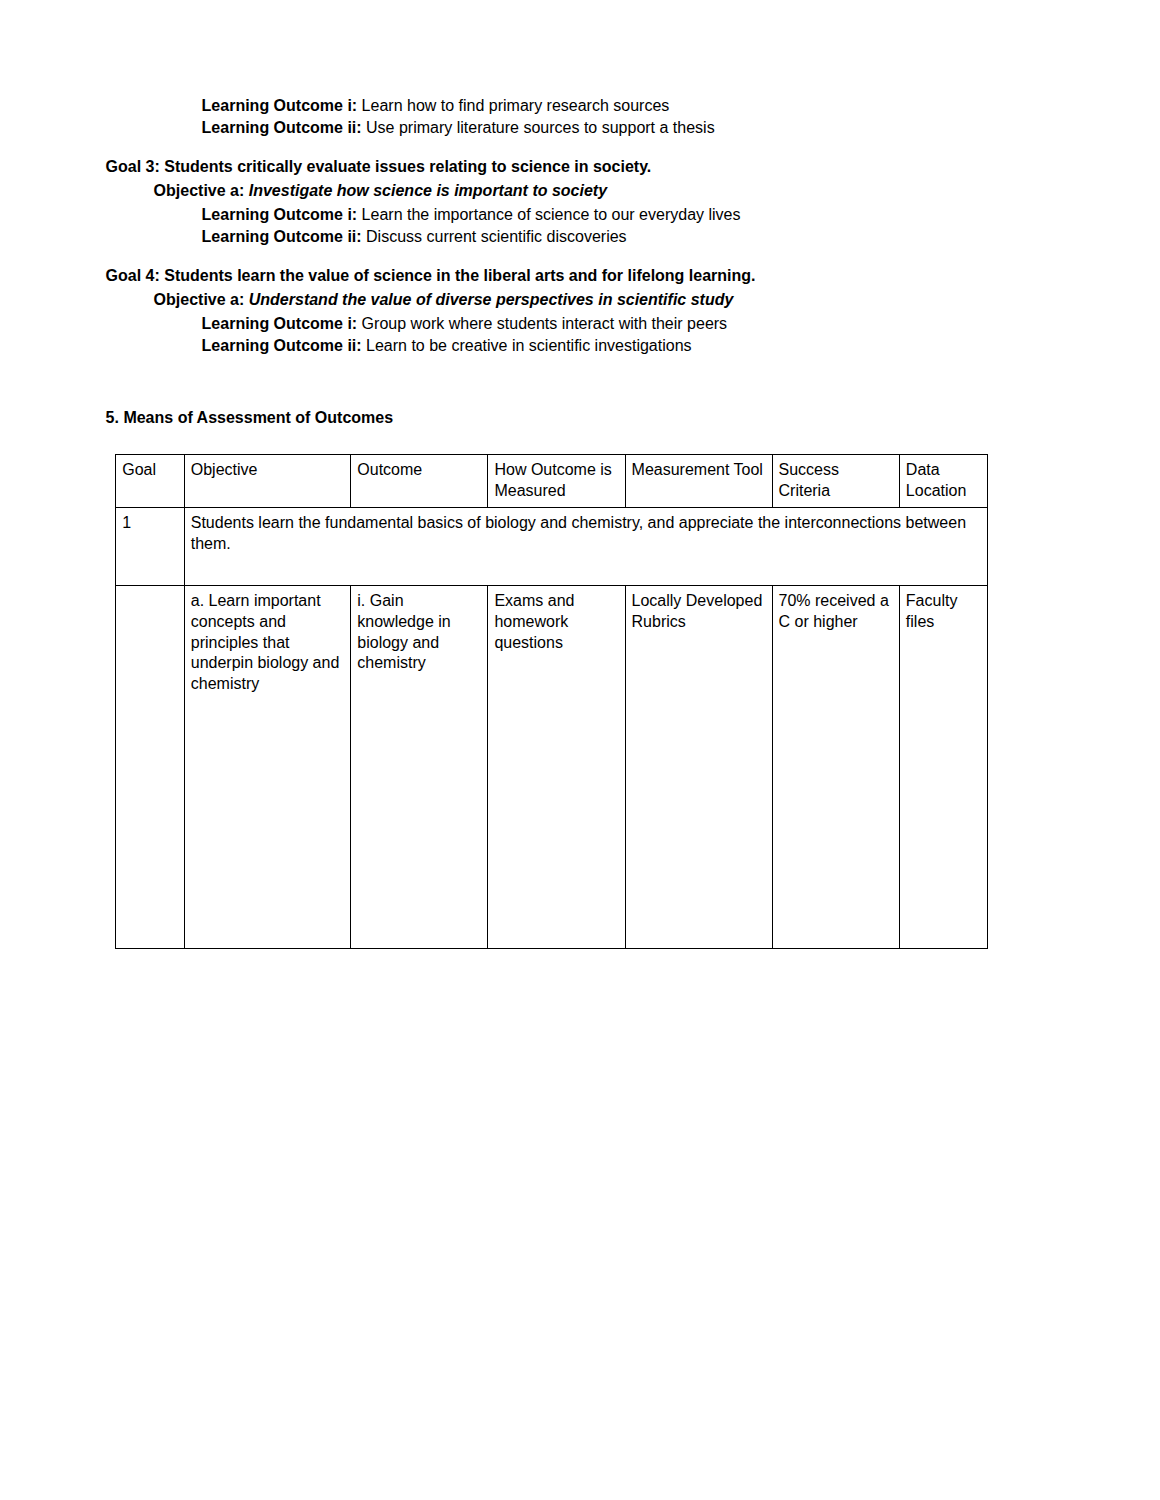Learning Outcome i: Learn how to find primary research sources
Learning Outcome ii: Use primary literature sources to support a thesis
Goal 3: Students critically evaluate issues relating to science in society.
Objective a: Investigate how science is important to society
Learning Outcome i: Learn the importance of science to our everyday lives
Learning Outcome ii: Discuss current scientific discoveries
Goal 4: Students learn the value of science in the liberal arts and for lifelong learning.
Objective a: Understand the value of diverse perspectives in scientific study
Learning Outcome i: Group work where students interact with their peers
Learning Outcome ii: Learn to be creative in scientific investigations
5. Means of Assessment of Outcomes
| Goal | Objective | Outcome | How Outcome is Measured | Measurement Tool | Success Criteria | Data Location |
| --- | --- | --- | --- | --- | --- | --- |
| 1 | Students learn the fundamental basics of biology and chemistry, and appreciate the interconnections between them. |
| | a. Learn important concepts and principles that underpin biology and chemistry | i. Gain knowledge in biology and chemistry | Exams and homework questions | Locally Developed Rubrics | 70% received a C or higher | Faculty files |